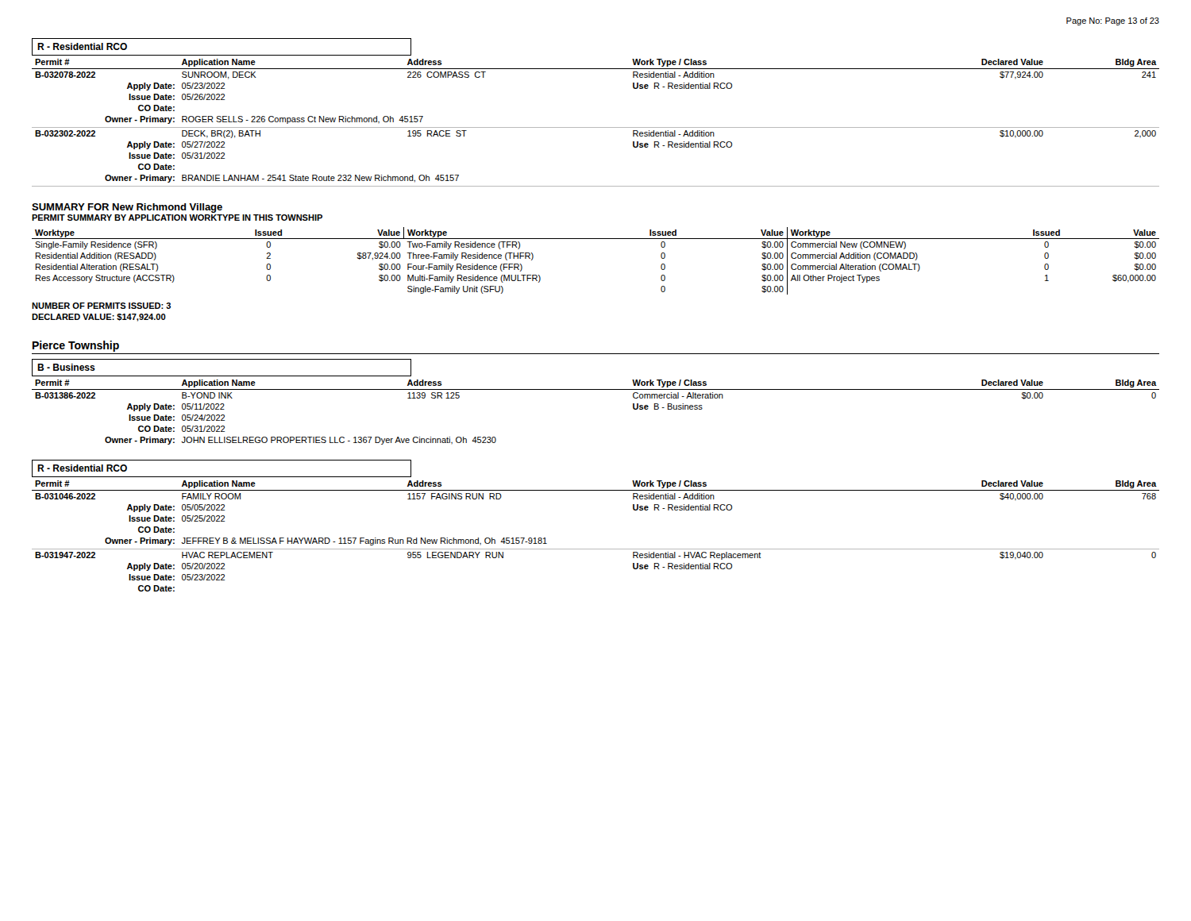Page No: Page 13 of 23
R - Residential RCO
| Permit # | Application Name | Address | Work Type / Class | Declared Value | Bldg Area |
| B-032078-2022 | SUNROOM, DECK | 226 COMPASS CT | Residential - Addition | $77,924.00 | 241 |
| Apply Date: | 05/23/2022 | | Use R - Residential RCO | | |
| Issue Date: | 05/26/2022 | | | | |
| CO Date: | | | | | |
| Owner - Primary: | ROGER SELLS - 226 Compass Ct New Richmond, Oh 45157 |
| B-032302-2022 | DECK, BR(2), BATH | 195 RACE ST | Residential - Addition | $10,000.00 | 2,000 |
| Apply Date: | 05/27/2022 | | Use R - Residential RCO | | |
| Issue Date: | 05/31/2022 | | | | |
| CO Date: | | | | | |
| Owner - Primary: | BRANDIE LANHAM - 2541 State Route 232 New Richmond, Oh 45157 |
SUMMARY FOR New Richmond Village
PERMIT SUMMARY BY APPLICATION WORKTYPE IN THIS TOWNSHIP
| Worktype | Issued | Value | Worktype | Issued | Value | Worktype | Issued | Value |
| Single-Family Residence (SFR) | 0 | $0.00 | Two-Family Residence (TFR) | 0 | $0.00 | Commercial New (COMNEW) | 0 | $0.00 |
| Residential Addition (RESADD) | 2 | $87,924.00 | Three-Family Residence (THFR) | 0 | $0.00 | Commercial Addition (COMADD) | 0 | $0.00 |
| Residential Alteration (RESALT) | 0 | $0.00 | Four-Family Residence (FFR) | 0 | $0.00 | Commercial Alteration (COMALT) | 0 | $0.00 |
| Res Accessory Structure (ACCSTR) | 0 | $0.00 | Multi-Family Residence (MULTFR) | 0 | $0.00 | All Other Project Types | 1 | $60,000.00 |
| | | | Single-Family Unit (SFU) | 0 | $0.00 | | | |
NUMBER OF PERMITS ISSUED: 3
DECLARED VALUE: $147,924.00
Pierce Township
B - Business
| Permit # | Application Name | Address | Work Type / Class | Declared Value | Bldg Area |
| B-031386-2022 | B-YOND INK | 1139 SR 125 | Commercial - Alteration | $0.00 | 0 |
| Apply Date: | 05/11/2022 | | Use B - Business | | |
| Issue Date: | 05/24/2022 | | | | |
| CO Date: | 05/31/2022 | | | | |
| Owner - Primary: | JOHN ELLISELREGO PROPERTIES LLC - 1367 Dyer Ave Cincinnati, Oh 45230 |
R - Residential RCO
| Permit # | Application Name | Address | Work Type / Class | Declared Value | Bldg Area |
| B-031046-2022 | FAMILY ROOM | 1157 FAGINS RUN RD | Residential - Addition | $40,000.00 | 768 |
| Apply Date: | 05/05/2022 | | Use R - Residential RCO | | |
| Issue Date: | 05/25/2022 | | | | |
| CO Date: | | | | | |
| Owner - Primary: | JEFFREY B & MELISSA F HAYWARD - 1157 Fagins Run Rd New Richmond, Oh 45157-9181 |
| B-031947-2022 | HVAC REPLACEMENT | 955 LEGENDARY RUN | Residential - HVAC Replacement | $19,040.00 | 0 |
| Apply Date: | 05/20/2022 | | Use R - Residential RCO | | |
| Issue Date: | 05/23/2022 | | | | |
| CO Date: | | | | | |